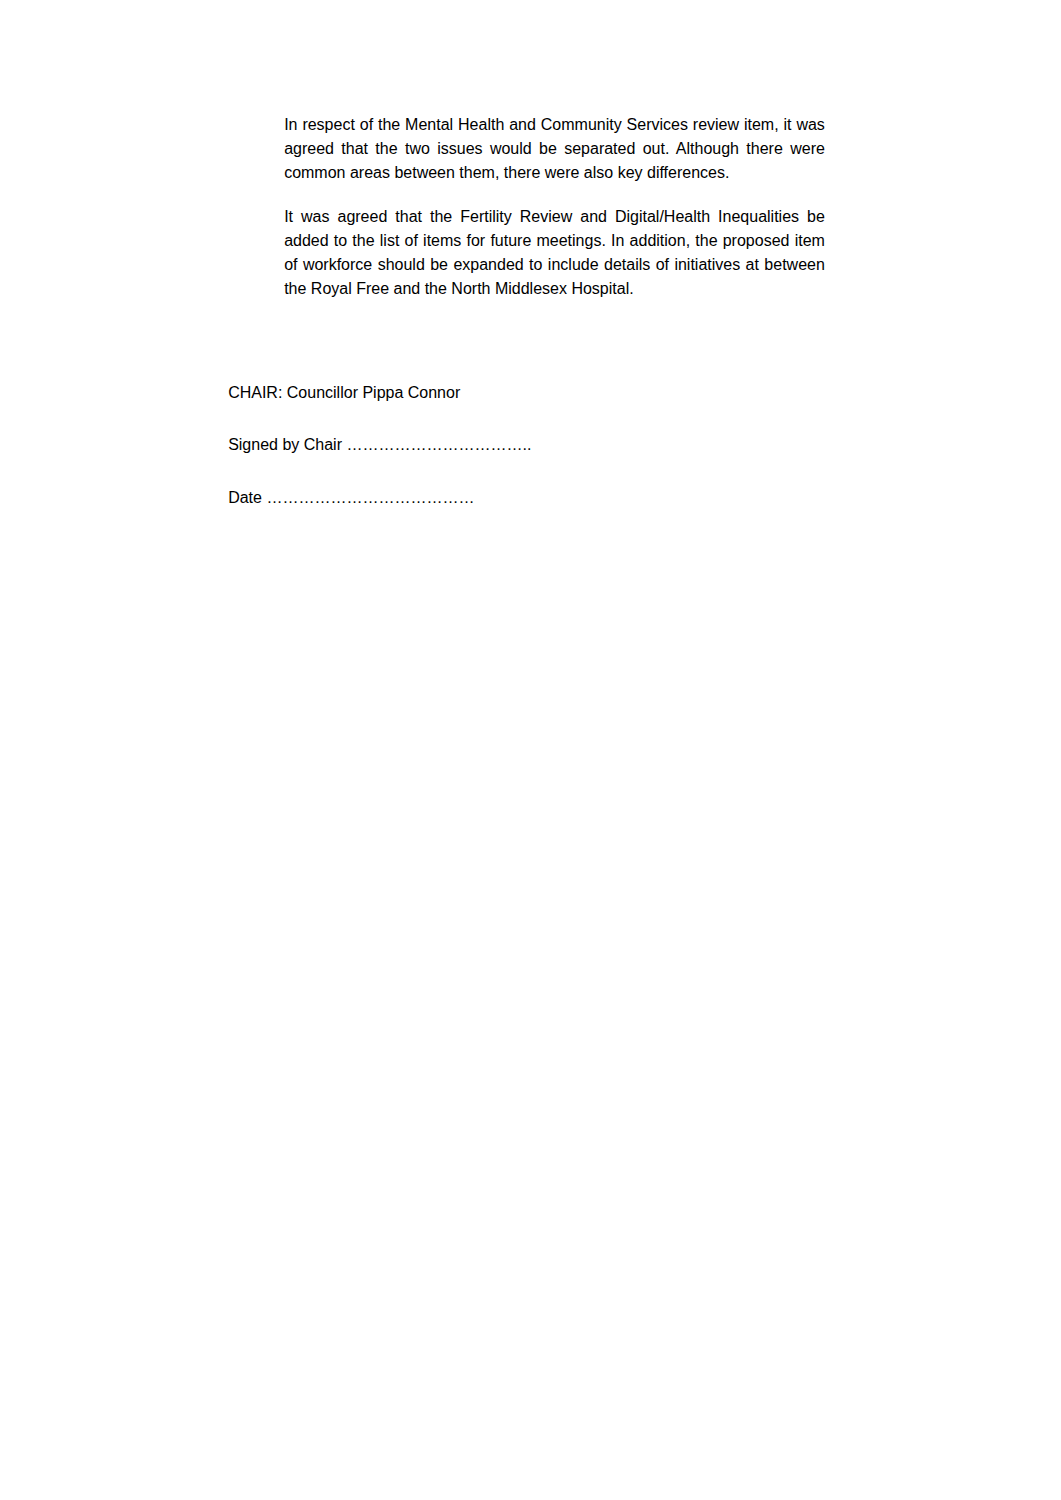In respect of the Mental Health and Community Services review item, it was agreed that the two issues would be separated out. Although there were common areas between them, there were also key differences.
It was agreed that the Fertility Review and Digital/Health Inequalities be added to the list of items for future meetings. In addition, the proposed item of workforce should be expanded to include details of initiatives at between the Royal Free and the North Middlesex Hospital.
CHAIR: Councillor Pippa Connor
Signed by Chair ……………………………..
Date …………………………………